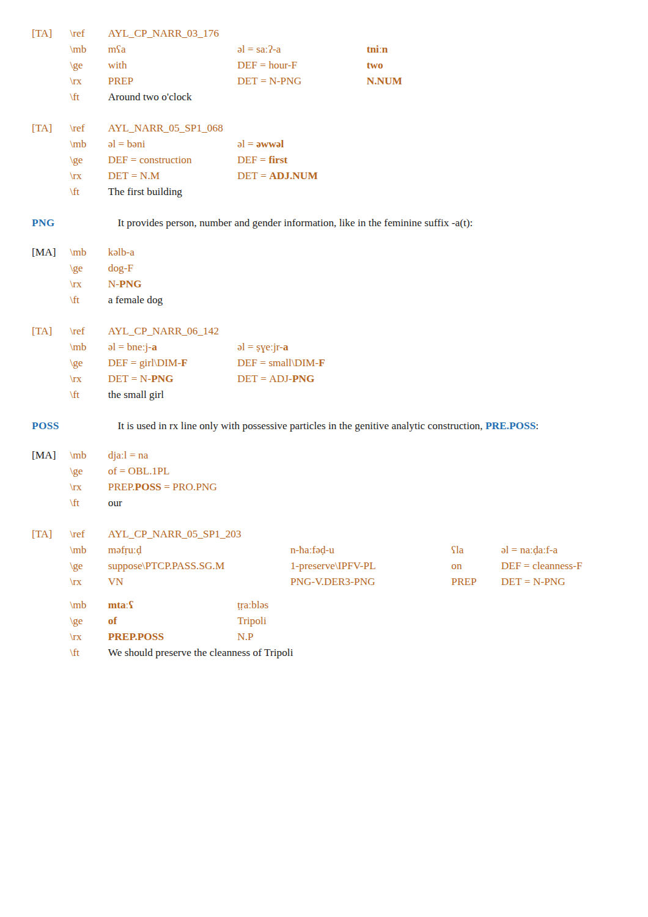[TA]
\ref
AYL_CP_NARR_03_176
\mb
mʕa əl = saːʔ-a tniːn
\ge
with DEF = hour-F two
\rx
PREP DET = N-PNG N.NUM
\ft
Around two o'clock
[TA]
\ref
AYL_NARR_05_SP1_068
\mb
əl = bəni əl = əwwəl
\ge
DEF = construction DEF = first
\rx
DET = N.M DET = ADJ.NUM
\ft
The first building
PNG
It provides person, number and gender information, like in the feminine suffix -a(t):
[MA]
\mb
kəlb-a
\ge
dog-F
\rx
N-PNG
\ft
a female dog
[TA]
\ref
AYL_CP_NARR_06_142
\mb
əl = bneːj-a əl = ṣɣeːjr-a
\ge
DEF = girl\DIM-F DEF = small\DIM-F
\rx
DET = N-PNG DET = ADJ-PNG
\ft
the small girl
POSS
It is used in rx line only with possessive particles in the genitive analytic construction, PRE.POSS:
[MA]
\mb
djaːl = na
\ge
of = OBL.1PL
\rx
PREP.POSS = PRO.PNG
\ft
our
[TA]
\ref
AYL_CP_NARR_05_SP1_203
\mb
məfṛuːḍ n-ħaːfəḍ-u ʕla əl = naːḍaːf-a
\ge
suppose\PTCP.PASS.SG.M 1-preserve\IPFV-PL on DEF = cleanness-F
\rx
VN PNG-V.DER3-PNG PREP DET = N-PNG
\mb
mtaːʕ ṭṛaːbləs
\ge
of Tripoli
\rx
PREP.POSS N.P
\ft
We should preserve the cleanness of Tripoli